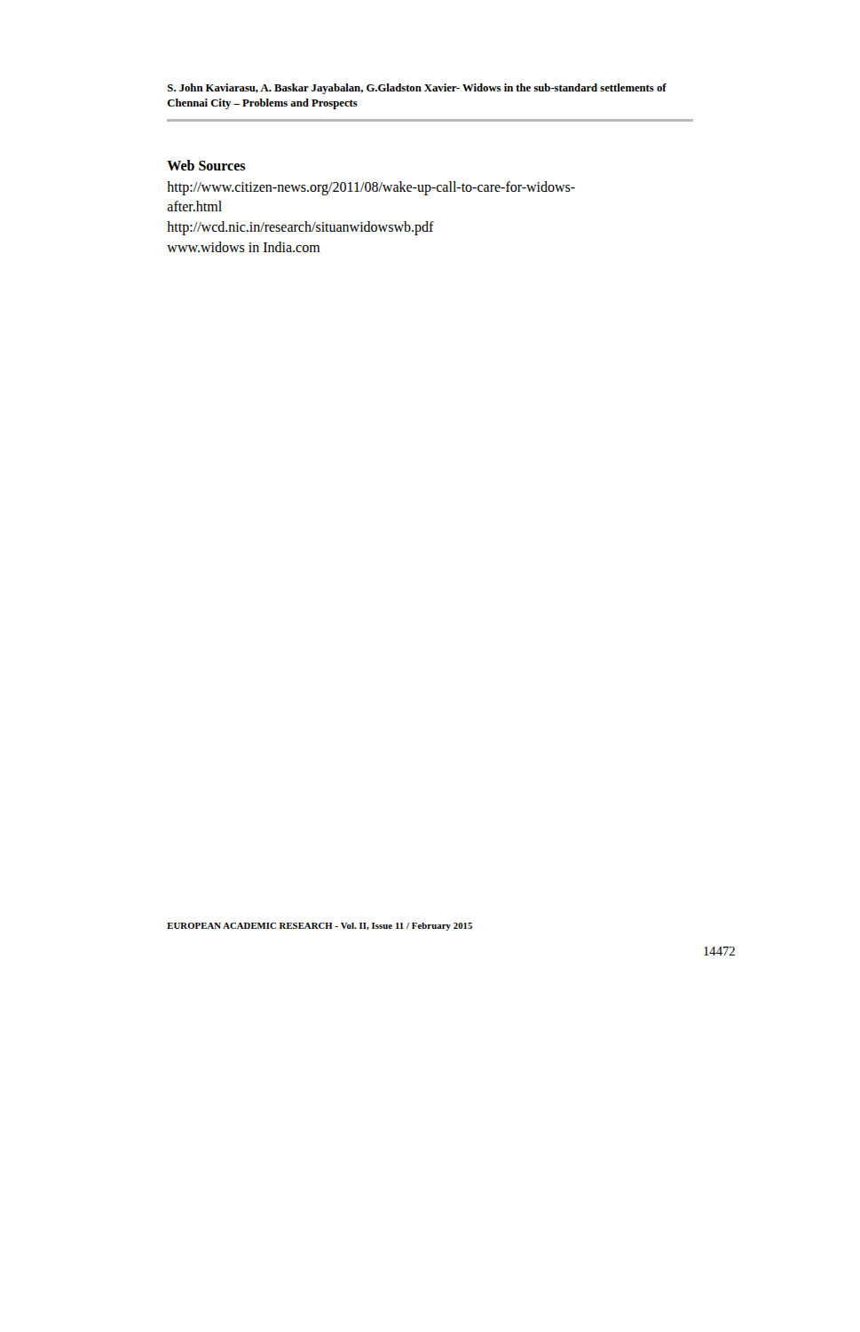S. John Kaviarasu, A. Baskar Jayabalan, G.Gladston Xavier- Widows in the sub-standard settlements of Chennai City – Problems and Prospects
Web Sources
http://www.citizen-news.org/2011/08/wake-up-call-to-care-for-widows-
after.html
http://wcd.nic.in/research/situanwidowswb.pdf
www.widows in India.com
EUROPEAN ACADEMIC RESEARCH - Vol. II, Issue 11 / February 2015
14472